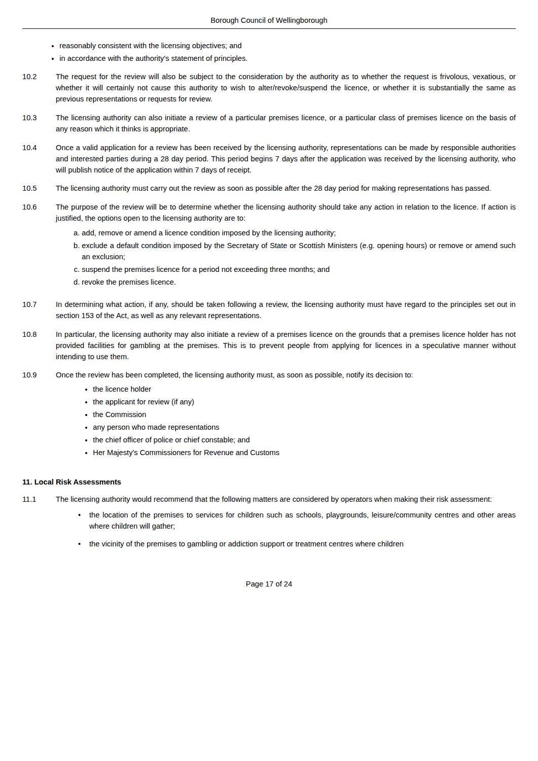Borough Council of Wellingborough
reasonably consistent with the licensing objectives; and
in accordance with the authority's statement of principles.
10.2
The request for the review will also be subject to the consideration by the authority as to whether the request is frivolous, vexatious, or whether it will certainly not cause this authority to wish to alter/revoke/suspend the licence, or whether it is substantially the same as previous representations or requests for review.
10.3
The licensing authority can also initiate a review of a particular premises licence, or a particular class of premises licence on the basis of any reason which it thinks is appropriate.
10.4
Once a valid application for a review has been received by the licensing authority, representations can be made by responsible authorities and interested parties during a 28 day period. This period begins 7 days after the application was received by the licensing authority, who will publish notice of the application within 7 days of receipt.
10.5
The licensing authority must carry out the review as soon as possible after the 28 day period for making representations has passed.
10.6
The purpose of the review will be to determine whether the licensing authority should take any action in relation to the licence. If action is justified, the options open to the licensing authority are to:
add, remove or amend a licence condition imposed by the licensing authority;
exclude a default condition imposed by the Secretary of State or Scottish Ministers (e.g. opening hours) or remove or amend such an exclusion;
suspend the premises licence for a period not exceeding three months; and
revoke the premises licence.
10.7
In determining what action, if any, should be taken following a review, the licensing authority must have regard to the principles set out in section 153 of the Act, as well as any relevant representations.
10.8
In particular, the licensing authority may also initiate a review of a premises licence on the grounds that a premises licence holder has not provided facilities for gambling at the premises. This is to prevent people from applying for licences in a speculative manner without intending to use them.
10.9
Once the review has been completed, the licensing authority must, as soon as possible, notify its decision to:
the licence holder
the applicant for review (if any)
the Commission
any person who made representations
the chief officer of police or chief constable; and
Her Majesty's Commissioners for Revenue and Customs
11. Local Risk Assessments
11.1
The licensing authority would recommend that the following matters are considered by operators when making their risk assessment:
the location of the premises to services for children such as schools, playgrounds, leisure/community centres and other areas where children will gather;
the vicinity of the premises to gambling or addiction support or treatment centres where children
Page 17 of 24